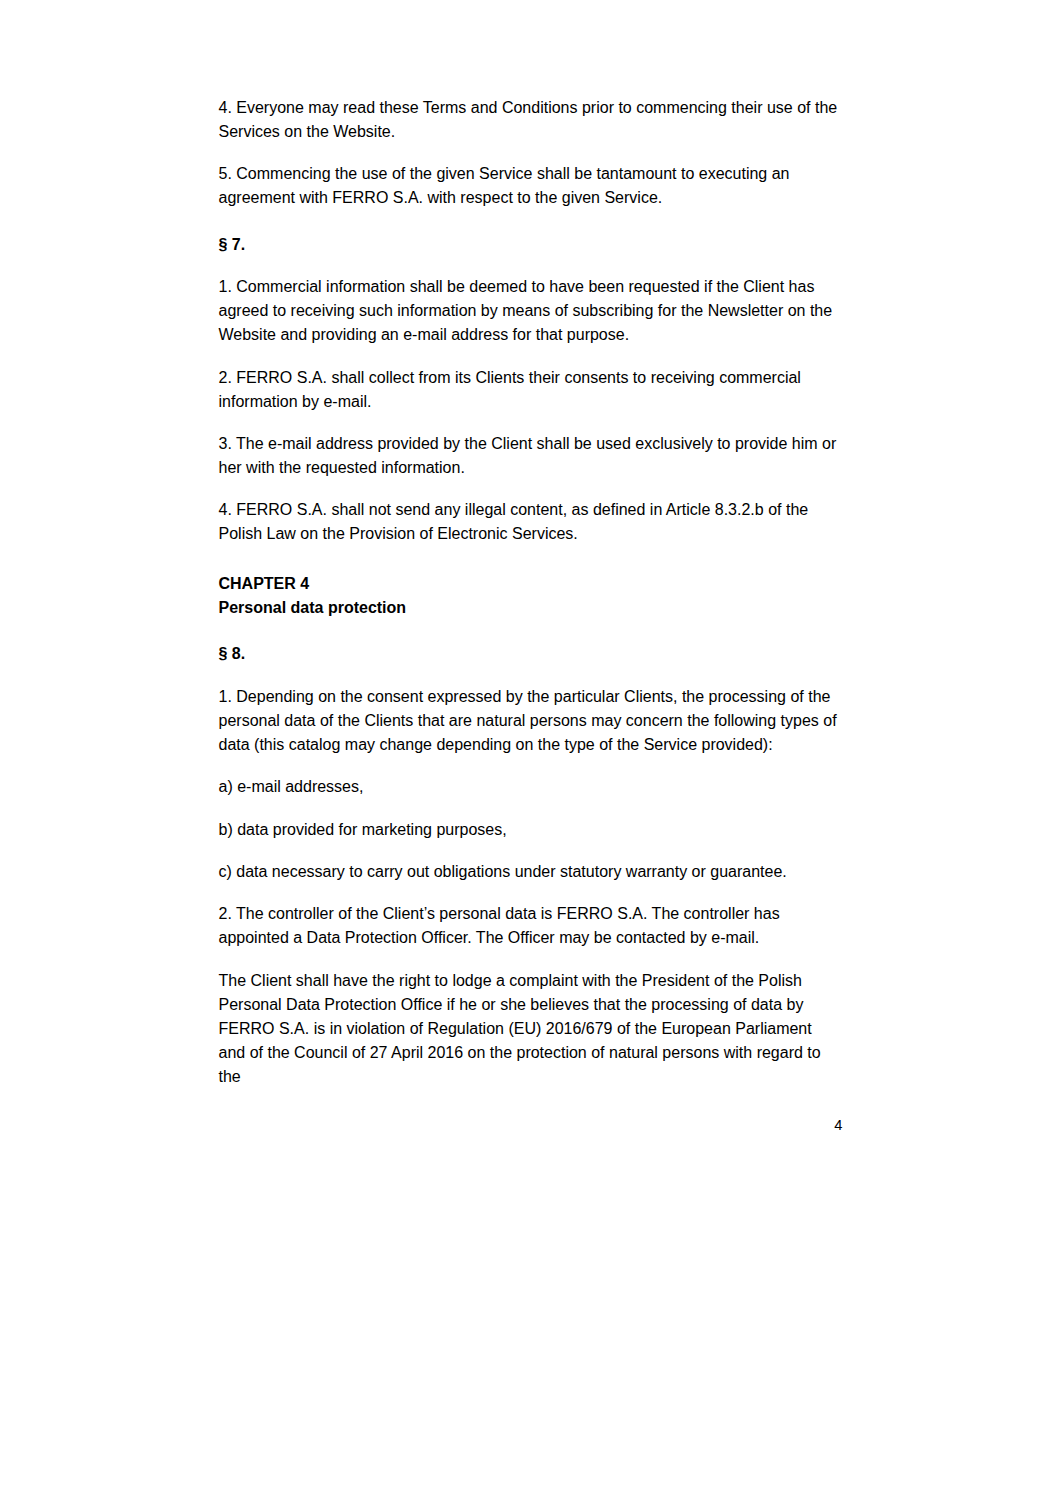4. Everyone may read these Terms and Conditions prior to commencing their use of the Services on the Website.
5. Commencing the use of the given Service shall be tantamount to executing an agreement with FERRO S.A. with respect to the given Service.
§ 7.
1. Commercial information shall be deemed to have been requested if the Client has agreed to receiving such information by means of subscribing for the Newsletter on the Website and providing an e-mail address for that purpose.
2. FERRO S.A. shall collect from its Clients their consents to receiving commercial information by e-mail.
3. The e-mail address provided by the Client shall be used exclusively to provide him or her with the requested information.
4. FERRO S.A. shall not send any illegal content, as defined in Article 8.3.2.b of the Polish Law on the Provision of Electronic Services.
CHAPTER 4
Personal data protection
§ 8.
1. Depending on the consent expressed by the particular Clients, the processing of the personal data of the Clients that are natural persons may concern the following types of data (this catalog may change depending on the type of the Service provided):
a) e-mail addresses,
b) data provided for marketing purposes,
c) data necessary to carry out obligations under statutory warranty or guarantee.
2. The controller of the Client’s personal data is FERRO S.A. The controller has appointed a Data Protection Officer. The Officer may be contacted by e-mail.
The Client shall have the right to lodge a complaint with the President of the Polish Personal Data Protection Office if he or she believes that the processing of data by FERRO S.A. is in violation of Regulation (EU) 2016/679 of the European Parliament and of the Council of 27 April 2016 on the protection of natural persons with regard to the
4